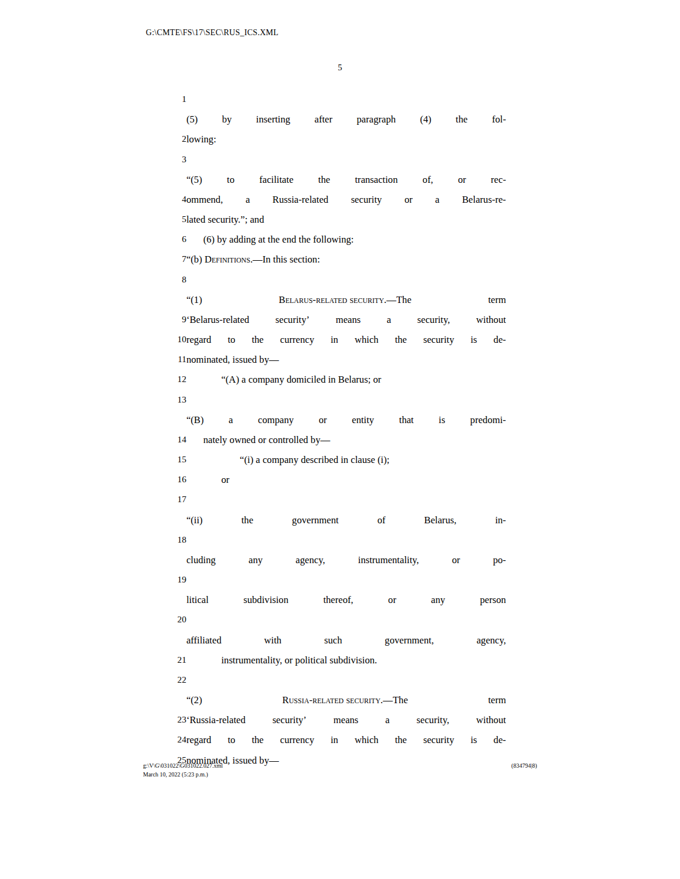G:\CMTE\FS\17\SEC\RUS_ICS.XML
5
| 1 | (5) by inserting after paragraph (4) the fol- |
| 2 | lowing: |
| 3 | “(5) to facilitate the transaction of, or rec- |
| 4 | ommend, a Russia-related security or a Belarus-re- |
| 5 | lated security.”; and |
| 6 | (6) by adding at the end the following: |
| 7 | “(b) Definitions .—In this section: |
| 8 | “(1) Belarus-related security .—The term |
| 9 | ‘Belarus-related security’ means a security, without |
| 10 | regard to the currency in which the security is de- |
| 11 | nominated, issued by— |
| 12 | “(A) a company domiciled in Belarus; or |
| 13 | “(B) a company or entity that is predomi- |
| 14 | nately owned or controlled by— |
| 15 | “(i) a company described in clause (i); |
| 16 | or |
| 17 | “(ii) the government of Belarus, in- |
| 18 | cluding any agency, instrumentality, or po- |
| 19 | litical subdivision thereof, or any person |
| 20 | affiliated with such government, agency, |
| 21 | instrumentality, or political subdivision. |
| 22 | “(2) Russia-related security .—The term |
| 23 | ‘Russia-related security’ means a security, without |
| 24 | regard to the currency in which the security is de- |
| 25 | nominated, issued by— |
g:\V\G\031022\G031022.027.xml (834794|8)
March 10, 2022 (5:23 p.m.)